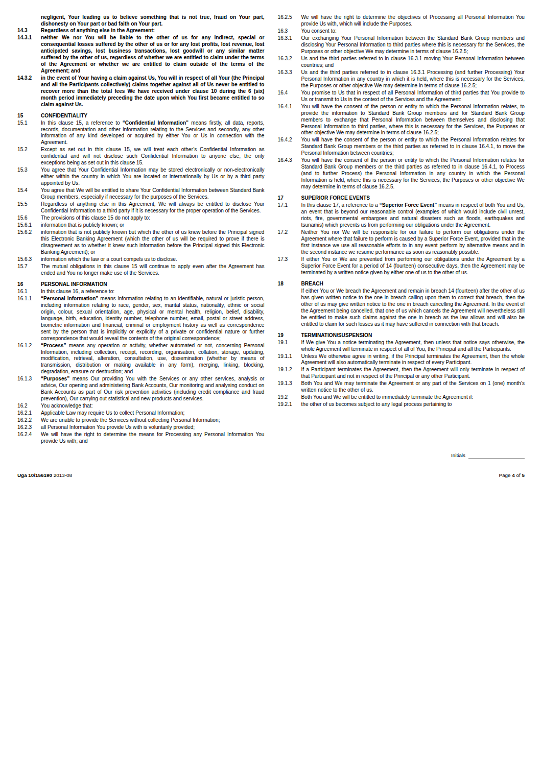negligent, Your leading us to believe something that is not true, fraud on Your part, dishonesty on Your part or bad faith on Your part.
14.3
Regardless of anything else in the Agreement:
14.3.1
neither We nor You will be liable to the other of us for any indirect, special or consequential losses suffered by the other of us or for any lost profits, lost revenue, lost anticipated savings, lost business transactions, lost goodwill or any similar matter suffered by the other of us, regardless of whether we are entitled to claim under the terms of the Agreement or whether we are entitled to claim outside of the terms of the Agreement; and
14.3.2
in the event of Your having a claim against Us, You will in respect of all Your (the Principal and all the Participants collectively) claims together against all of Us never be entitled to recover more than the total fees We have received under clause 10 during the 6 (six) month period immediately preceding the date upon which You first became entitled to so claim against Us.
15
CONFIDENTIALITY
15.1
In this clause 15, a reference to “Confidential Information” means firstly, all data, reports, records, documentation and other information relating to the Services and secondly, any other information of any kind developed or acquired by either You or Us in connection with the Agreement.
15.2
Except as set out in this clause 15, we will treat each other’s Confidential Information as confidential and will not disclose such Confidential Information to anyone else, the only exceptions being as set out in this clause 15.
15.3
You agree that Your Confidential Information may be stored electronically or non-electronically either within the country in which You are located or internationally by Us or by a third party appointed by Us.
15.4
You agree that We will be entitled to share Your Confidential Information between Standard Bank Group members, especially if necessary for the purposes of the Services.
15.5
Regardless of anything else in this Agreement, We will always be entitled to disclose Your Confidential Information to a third party if it is necessary for the proper operation of the Services.
15.6
The provisions of this clause 15 do not apply to:
15.6.1
information that is publicly known; or
15.6.2
information that is not publicly known but which the other of us knew before the Principal signed this Electronic Banking Agreement (which the other of us will be required to prove if there is disagreement as to whether it knew such information before the Principal signed this Electronic Banking Agreement); or
15.6.3
information which the law or a court compels us to disclose.
15.7
The mutual obligations in this clause 15 will continue to apply even after the Agreement has ended and You no longer make use of the Services.
16
PERSONAL INFORMATION
16.1
In this clause 16, a reference to:
16.1.1
“Personal Information” means information relating to an identifiable, natural or juristic person, including information relating to race, gender, sex, marital status, nationality, ethnic or social origin, colour, sexual orientation, age, physical or mental health, religion, belief, disability, language, birth, education, identity number, telephone number, email, postal or street address, biometric information and financial, criminal or employment history as well as correspondence sent by the person that is implicitly or explicitly of a private or confidential nature or further correspondence that would reveal the contents of the original correspondence;
16.1.2
“Process” means any operation or activity, whether automated or not, concerning Personal Information, including collection, receipt, recording, organisation, collation, storage, updating, modification, retrieval, alteration, consultation, use, dissemination (whether by means of transmission, distribution or making available in any form), merging, linking, blocking, degradation, erasure or destruction; and
16.1.3
“Purposes” means Our providing You with the Services or any other services, analysis or advice, Our opening and administering Bank Accounts, Our monitoring and analysing conduct on Bank Accounts as part of Our risk prevention activities (including credit compliance and fraud prevention), Our carrying out statistical and new products and services.
16.2
You acknowledge that:
16.2.1
Applicable Law may require Us to collect Personal Information;
16.2.2
We are unable to provide the Services without collecting Personal Information;
16.2.3
all Personal Information You provide Us with is voluntarily provided;
16.2.4
We will have the right to determine the means for Processing any Personal Information You provide Us with; and
16.2.5
We will have the right to determine the objectives of Processing all Personal Information You provide Us with, which will include the Purposes.
16.3
You consent to:
16.3.1
Our exchanging Your Personal Information between the Standard Bank Group members and disclosing Your Personal Information to third parties where this is necessary for the Services, the Purposes or other objective We may determine in terms of clause 16.2.5;
16.3.2
Us and the third parties referred to in clause 16.3.1 moving Your Personal Information between countries; and
16.3.3
Us and the third parties referred to in clause 16.3.1 Processing (and further Processing) Your Personal Information in any country in which it is held, where this is necessary for the Services, the Purposes or other objective We may determine in terms of clause 16.2.5;
16.4
You promise to Us that in respect of all Personal Information of third parties that You provide to Us or transmit to Us in the context of the Services and the Agreement:
16.4.1
You will have the consent of the person or entity to which the Personal Information relates, to provide the information to Standard Bank Group members and for Standard Bank Group members to exchange that Personal Information between themselves and disclosing that Personal Information to third parties, where this is necessary for the Services, the Purposes or other objective We may determine in terms of clause 16.2.5;
16.4.2
You will have the consent of the person or entity to which the Personal Information relates for Standard Bank Group members or the third parties as referred to in clause 16.4.1, to move the Personal Information between countries;
16.4.3
You will have the consent of the person or entity to which the Personal Information relates for Standard Bank Group members or the third parties as referred to in clause 16.4.1, to Process (and to further Process) the Personal Information in any country in which the Personal Information is held, where this is necessary for the Services, the Purposes or other objective We may determine in terms of clause 16.2.5.
17
SUPERIOR FORCE EVENTS
17.1
In this clause 17, a reference to a “Superior Force Event” means in respect of both You and Us, an event that is beyond our reasonable control (examples of which would include civil unrest, riots, fire, governmental embargoes and natural disasters such as floods, earthquakes and tsunamis) which prevents us from performing our obligations under the Agreement.
17.2
Neither You nor We will be responsible for our failure to perform our obligations under the Agreement where that failure to perform is caused by a Superior Force Event, provided that in the first instance we use all reasonable efforts to in any event perform by alternative means and in the second instance we resume performance as soon as reasonably possible.
17.3
If either You or We are prevented from performing our obligations under the Agreement by a Superior Force Event for a period of 14 (fourteen) consecutive days, then the Agreement may be terminated by a written notice given by either one of us to the other of us.
18
BREACH
If either You or We breach the Agreement and remain in breach 14 (fourteen) after the other of us has given written notice to the one in breach calling upon them to correct that breach, then the other of us may give written notice to the one in breach cancelling the Agreement. In the event of the Agreement being cancelled, that one of us which cancels the Agreement will nevertheless still be entitled to make such claims against the one in breach as the law allows and will also be entitled to claim for such losses as it may have suffered in connection with that breach.
19
TERMINATION/SUSPENSION
19.1
If We give You a notice terminating the Agreement, then unless that notice says otherwise, the whole Agreement will terminate in respect of all of You, the Principal and all the Participants.
19.1.1
Unless We otherwise agree in writing, if the Principal terminates the Agreement, then the whole Agreement will also automatically terminate in respect of every Participant.
19.1.2
If a Participant terminates the Agreement, then the Agreement will only terminate in respect of that Participant and not in respect of the Principal or any other Participant.
19.1.3
Both You and We may terminate the Agreement or any part of the Services on 1 (one) month’s written notice to the other of us.
19.2
Both You and We will be entitled to immediately terminate the Agreement if:
19.2.1
the other of us becomes subject to any legal process pertaining to
Initials
Uga 10/156190 2013-08
Page 4 of 5